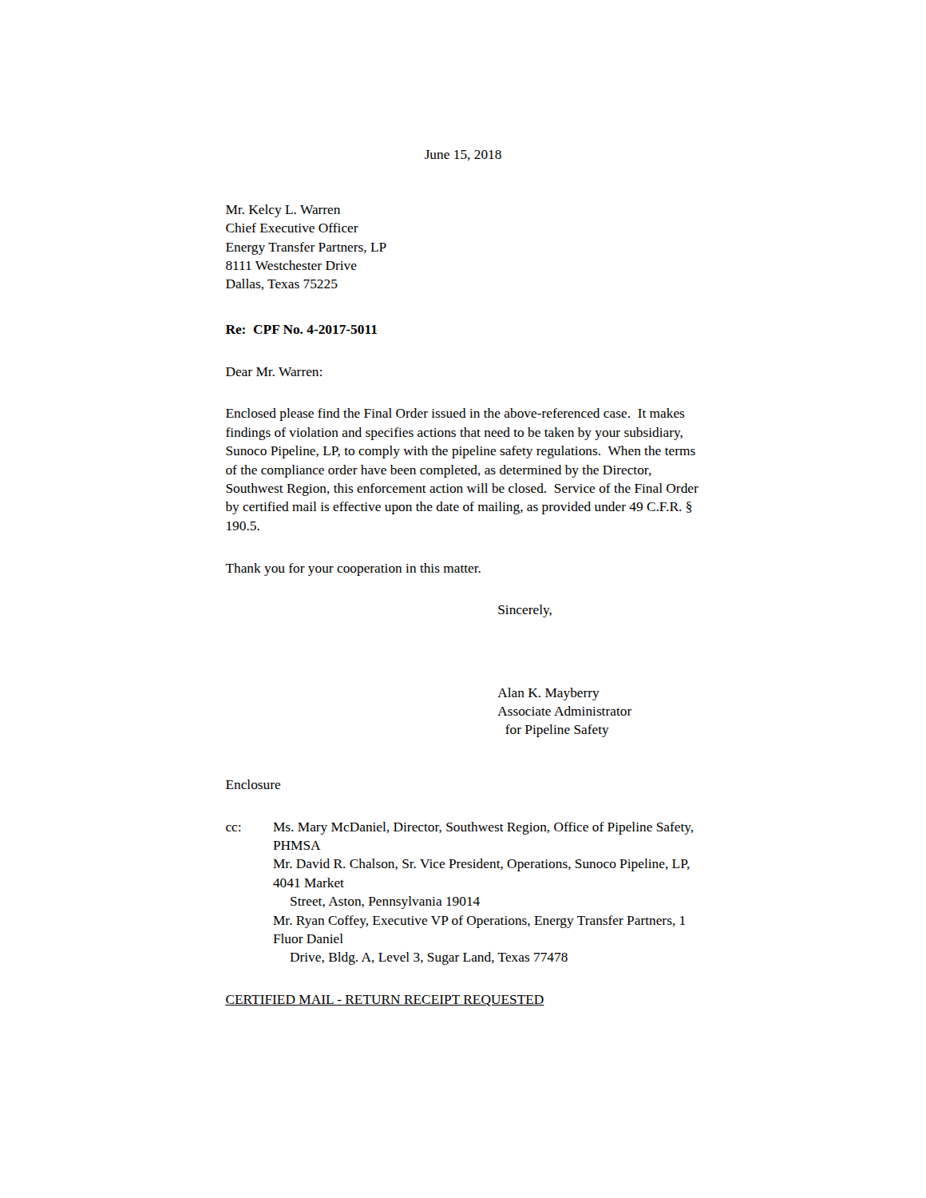June 15, 2018
Mr. Kelcy L. Warren
Chief Executive Officer
Energy Transfer Partners, LP
8111 Westchester Drive
Dallas, Texas 75225
Re: CPF No. 4-2017-5011
Dear Mr. Warren:
Enclosed please find the Final Order issued in the above-referenced case. It makes findings of violation and specifies actions that need to be taken by your subsidiary, Sunoco Pipeline, LP, to comply with the pipeline safety regulations. When the terms of the compliance order have been completed, as determined by the Director, Southwest Region, this enforcement action will be closed. Service of the Final Order by certified mail is effective upon the date of mailing, as provided under 49 C.F.R. § 190.5.
Thank you for your cooperation in this matter.
Sincerely,
Alan K. Mayberry
Associate Administrator
for Pipeline Safety
Enclosure
| cc: | Ms. Mary McDaniel, Director, Southwest Region, Office of Pipeline Safety, PHMSA Mr. David R. Chalson, Sr. Vice President, Operations, Sunoco Pipeline, LP, 4041 Market Street, Aston, Pennsylvania 19014 Mr. Ryan Coffey, Executive VP of Operations, Energy Transfer Partners, 1 Fluor Daniel Drive, Bldg. A, Level 3, Sugar Land, Texas 77478 |
CERTIFIED MAIL - RETURN RECEIPT REQUESTED